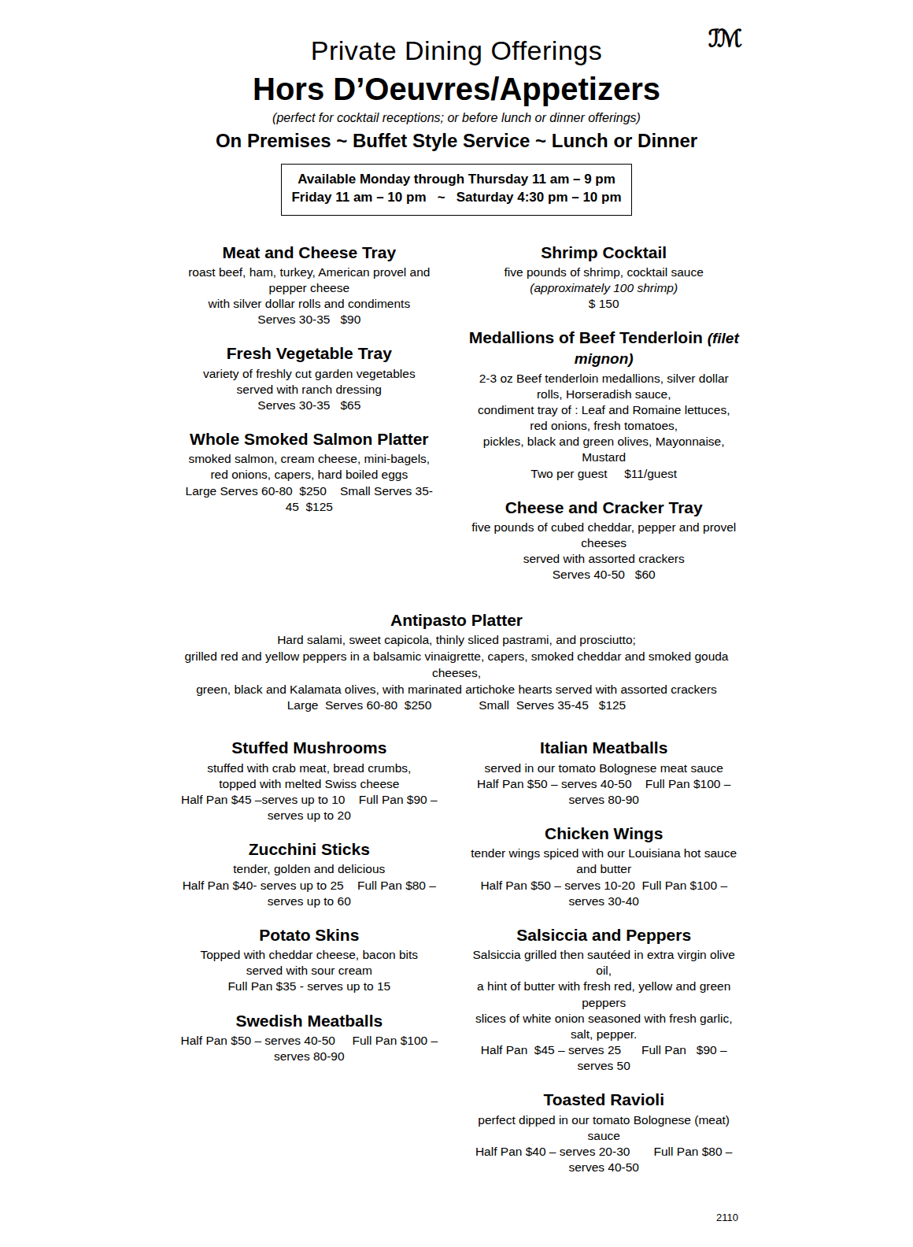ℐℳ
Private Dining Offerings
Hors D’Oeuvres/Appetizers
(perfect for cocktail receptions; or before lunch or dinner offerings)
On Premises ~ Buffet Style Service ~ Lunch or Dinner
Available Monday through Thursday 11 am – 9 pm
Friday 11 am – 10 pm ~ Saturday 4:30 pm – 10 pm
Meat and Cheese Tray
roast beef, ham, turkey, American provel and pepper cheese
with silver dollar rolls and condiments
Serves 30-35 $90
Fresh Vegetable Tray
variety of freshly cut garden vegetables
served with ranch dressing
Serves 30-35 $65
Whole Smoked Salmon Platter
smoked salmon, cream cheese, mini-bagels,
red onions, capers, hard boiled eggs
Large Serves 60-80 $250 Small Serves 35-45 $125
Shrimp Cocktail
five pounds of shrimp, cocktail sauce
(approximately 100 shrimp)
$ 150
Medallions of Beef Tenderloin (filet mignon)
2-3 oz Beef tenderloin medallions, silver dollar rolls, Horseradish sauce,
condiment tray of : Leaf and Romaine lettuces, red onions, fresh tomatoes,
pickles, black and green olives, Mayonnaise, Mustard
Two per guest $11/guest
Cheese and Cracker Tray
five pounds of cubed cheddar, pepper and provel cheeses
served with assorted crackers
Serves 40-50 $60
Antipasto Platter
Hard salami, sweet capicola, thinly sliced pastrami, and prosciutto;
grilled red and yellow peppers in a balsamic vinaigrette, capers, smoked cheddar and smoked gouda cheeses,
green, black and Kalamata olives, with marinated artichoke hearts served with assorted crackers
Large Serves 60-80 $250 Small Serves 35-45 $125
Stuffed Mushrooms
stuffed with crab meat, bread crumbs,
topped with melted Swiss cheese
Half Pan $45 –serves up to 10 Full Pan $90 – serves up to 20
Zucchini Sticks
tender, golden and delicious
Half Pan $40- serves up to 25 Full Pan $80 – serves up to 60
Potato Skins
Topped with cheddar cheese, bacon bits
served with sour cream
Full Pan $35 - serves up to 15
Swedish Meatballs
Half Pan $50 – serves 40-50 Full Pan $100 – serves 80-90
Italian Meatballs
served in our tomato Bolognese meat sauce
Half Pan $50 – serves 40-50 Full Pan $100 – serves 80-90
Chicken Wings
tender wings spiced with our Louisiana hot sauce and butter
Half Pan $50 – serves 10-20 Full Pan $100 – serves 30-40
Salsiccia and Peppers
Salsiccia grilled then sautéed in extra virgin olive oil,
a hint of butter with fresh red, yellow and green peppers
slices of white onion seasoned with fresh garlic, salt, pepper.
Half Pan $45 – serves 25 Full Pan $90 – serves 50
Toasted Ravioli
perfect dipped in our tomato Bolognese (meat) sauce
Half Pan $40 – serves 20-30 Full Pan $80 – serves 40-50
2110